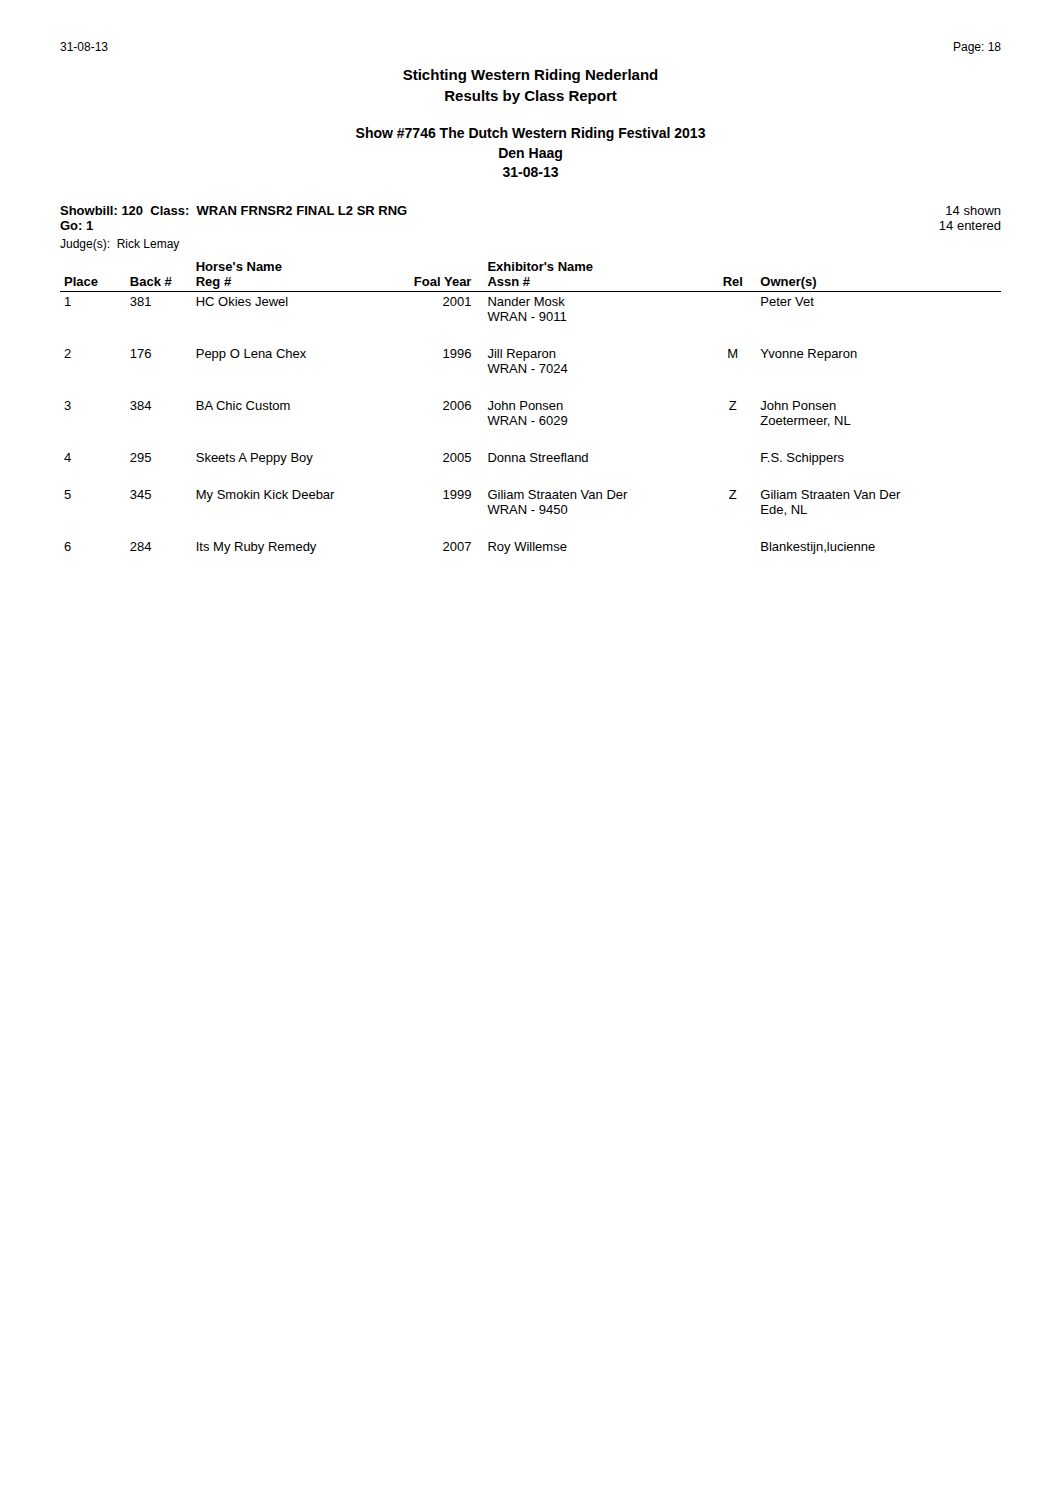31-08-13 Page: 18
Stichting Western Riding Nederland
Results by Class Report
Show #7746 The Dutch Western Riding Festival 2013
Den Haag
31-08-13
Showbill: 120 Class: WRAN FRNSR2 FINAL L2 SR RNG 14 shown
Go: 1 14 entered
Judge(s): Rick Lemay
| Place | Back # | Horse's Name Reg # | Foal Year | Exhibitor's Name Assn # | Rel | Owner(s) |
| --- | --- | --- | --- | --- | --- | --- |
| 1 | 381 | HC Okies Jewel | 2001 | Nander Mosk WRAN - 9011 | | Peter Vet |
| 2 | 176 | Pepp O Lena Chex | 1996 | Jill Reparon WRAN - 7024 | M | Yvonne Reparon |
| 3 | 384 | BA Chic Custom | 2006 | John Ponsen WRAN - 6029 | Z | John Ponsen Zoetermeer, NL |
| 4 | 295 | Skeets A Peppy Boy | 2005 | Donna Streefland | | F.S. Schippers |
| 5 | 345 | My Smokin Kick Deebar | 1999 | Giliam Straaten Van Der WRAN - 9450 | Z | Giliam Straaten Van Der Ede, NL |
| 6 | 284 | Its My Ruby Remedy | 2007 | Roy Willemse | | Blankestijn,lucienne |